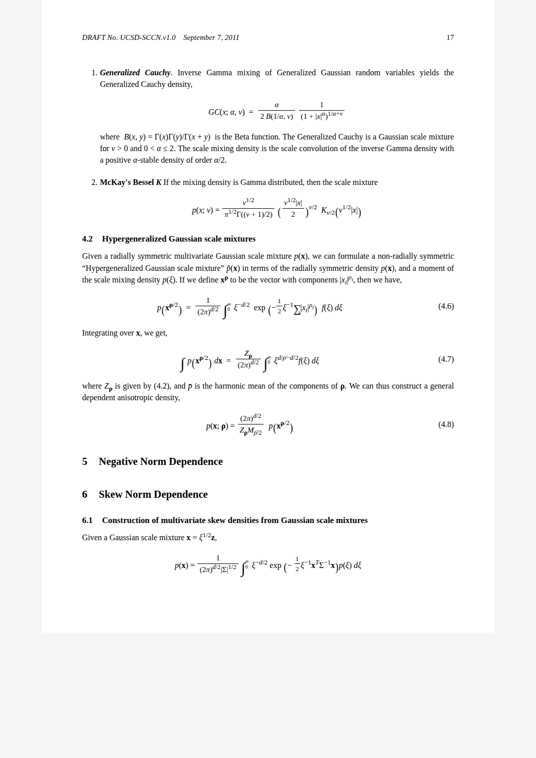DRAFT No. UCSD-SCCN.v1.0 September 7, 2011 17
Generalized Cauchy. Inverse Gamma mixing of Generalized Gaussian random variables yields the Generalized Cauchy density,
GC(x; α, ν) = α 2 B(1/α, ν) 1(1 + |x|α)1/α+ν
where B(x, y) = Γ(x)Γ(y)/Γ(x + y) is the Beta function. The Generalized Cauchy is a Gaussian scale mixture for ν > 0 and 0 < α ≤ 2. The scale mixing density is the scale convolution of the inverse Gamma density with a positive α-stable density of order α/2.
McKay's Bessel K If the mixing density is Gamma distributed, then the scale mixture
p(x; ν) = ν1/2 π1/2Γ((ν + 1)/2) (ν1/2|x|2)ν/2 Kν/2(ν1/2|x|)
4.2 Hypergeneralized Gaussian scale mixtures
Given a radially symmetric multivariate Gaussian scale mixture p(x), we can formulate a non-radially symmetric “Hypergeneralized Gaussian scale mixture” p̃(x) in terms of the radially symmetric density p(x), and a moment of the scale mixing density p(ξ). If we define xρ to be the vector with components |xi|ρi, then we have,
p(xρ/2) = 1(2π)d/2 ∫∞0 ξ−d/2 exp (−12 ξ−1∑i|xi|ρi) f(ξ) dξ (4.6)
Integrating over x, we get,
∫ p(xρ/2) dx = Zρ(2π)d/2 ∫∞0 ξd/ρ̄−d/2f(ξ) dξ (4.7)
where Zρ is given by (4.2), and p̄ is the harmonic mean of the components of ρ. We can thus construct a general dependent anisotropic density,
p(x; ρ) = (2π)d/2 ZρMρ̄/2 p(xρ/2) (4.8)
5 Negative Norm Dependence
6 Skew Norm Dependence
6.1 Construction of multivariate skew densities from Gaussian scale mixtures
Given a Gaussian scale mixture x = ξ1/2z,
p(x) = 1(2π)d/2|Σ|1/2 ∫∞0 ξ−d/2 exp (− 12 ξ−1xTΣ−1x) p(ξ) dξ